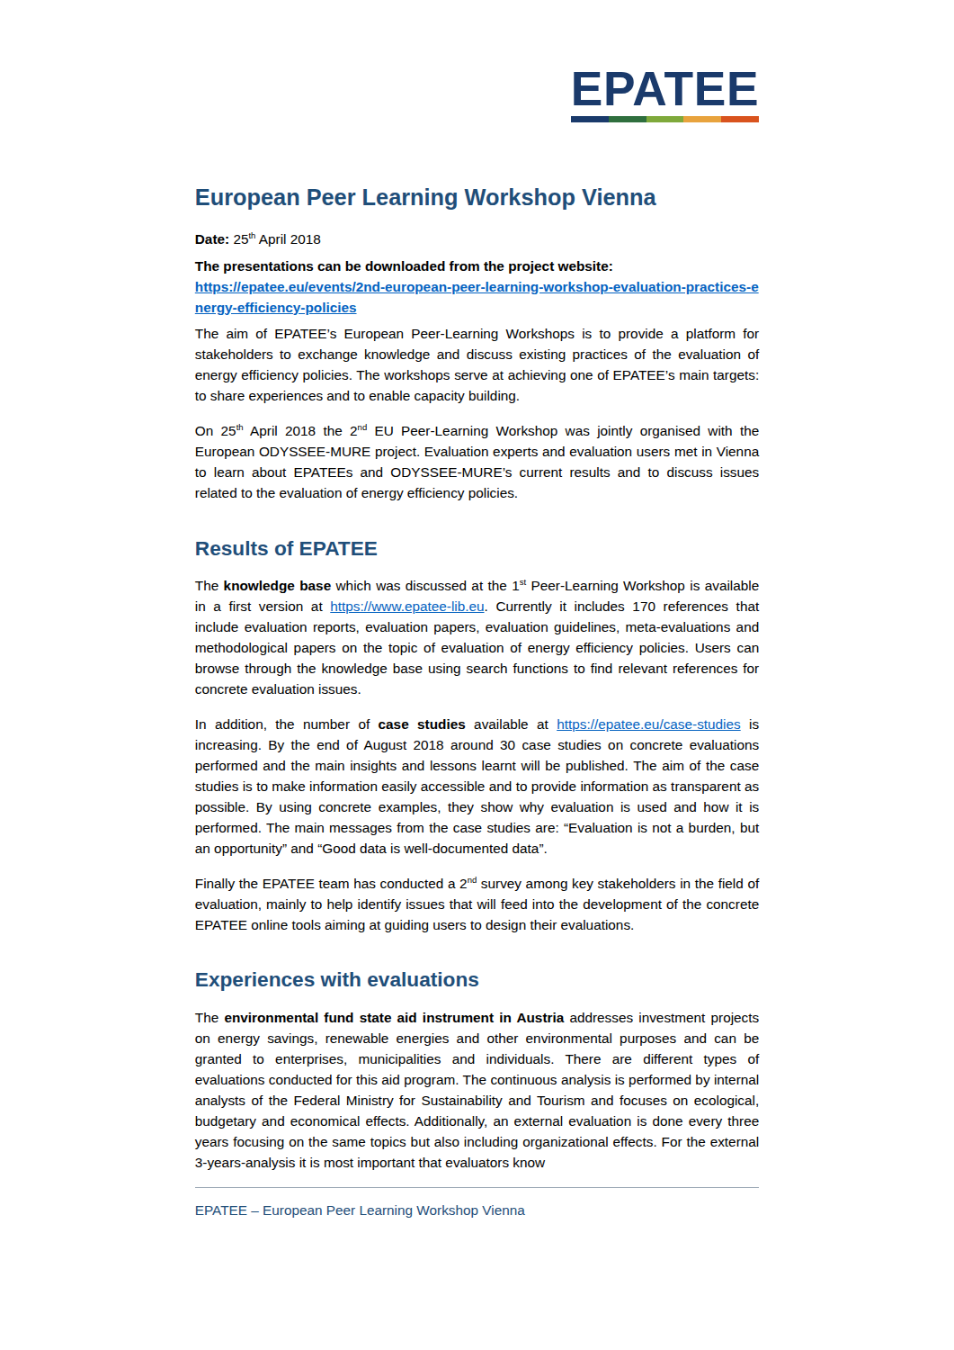EPATEE
European Peer Learning Workshop Vienna
Date: 25th April 2018
The presentations can be downloaded from the project website:
https://epatee.eu/events/2nd-european-peer-learning-workshop-evaluation-practices-energy-efficiency-policies
The aim of EPATEE’s European Peer-Learning Workshops is to provide a platform for stakeholders to exchange knowledge and discuss existing practices of the evaluation of energy efficiency policies. The workshops serve at achieving one of EPATEE’s main targets: to share experiences and to enable capacity building.
On 25th April 2018 the 2nd EU Peer-Learning Workshop was jointly organised with the European ODYSSEE-MURE project. Evaluation experts and evaluation users met in Vienna to learn about EPATEEs and ODYSSEE-MURE’s current results and to discuss issues related to the evaluation of energy efficiency policies.
Results of EPATEE
The knowledge base which was discussed at the 1st Peer-Learning Workshop is available in a first version at https://www.epatee-lib.eu. Currently it includes 170 references that include evaluation reports, evaluation papers, evaluation guidelines, meta-evaluations and methodological papers on the topic of evaluation of energy efficiency policies. Users can browse through the knowledge base using search functions to find relevant references for concrete evaluation issues.
In addition, the number of case studies available at https://epatee.eu/case-studies is increasing. By the end of August 2018 around 30 case studies on concrete evaluations performed and the main insights and lessons learnt will be published. The aim of the case studies is to make information easily accessible and to provide information as transparent as possible. By using concrete examples, they show why evaluation is used and how it is performed. The main messages from the case studies are: “Evaluation is not a burden, but an opportunity” and “Good data is well-documented data”.
Finally the EPATEE team has conducted a 2nd survey among key stakeholders in the field of evaluation, mainly to help identify issues that will feed into the development of the concrete EPATEE online tools aiming at guiding users to design their evaluations.
Experiences with evaluations
The environmental fund state aid instrument in Austria addresses investment projects on energy savings, renewable energies and other environmental purposes and can be granted to enterprises, municipalities and individuals. There are different types of evaluations conducted for this aid program. The continuous analysis is performed by internal analysts of the Federal Ministry for Sustainability and Tourism and focuses on ecological, budgetary and economical effects. Additionally, an external evaluation is done every three years focusing on the same topics but also including organizational effects. For the external 3-years-analysis it is most important that evaluators know
EPATEE – European Peer Learning Workshop Vienna